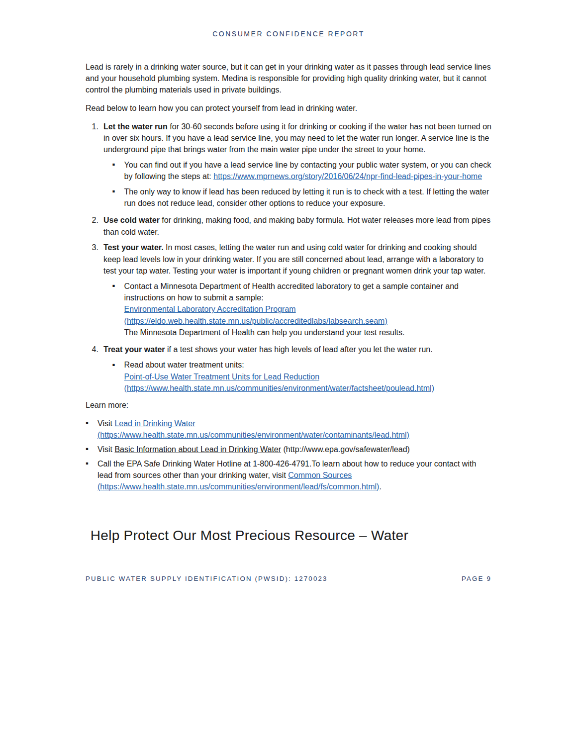Consumer Confidence Report
Lead is rarely in a drinking water source, but it can get in your drinking water as it passes through lead service lines and your household plumbing system. Medina is responsible for providing high quality drinking water, but it cannot control the plumbing materials used in private buildings.
Read below to learn how you can protect yourself from lead in drinking water.
Let the water run for 30-60 seconds before using it for drinking or cooking if the water has not been turned on in over six hours. If you have a lead service line, you may need to let the water run longer. A service line is the underground pipe that brings water from the main water pipe under the street to your home.
You can find out if you have a lead service line by contacting your public water system, or you can check by following the steps at: https://www.mprnews.org/story/2016/06/24/npr-find-lead-pipes-in-your-home
The only way to know if lead has been reduced by letting it run is to check with a test. If letting the water run does not reduce lead, consider other options to reduce your exposure.
Use cold water for drinking, making food, and making baby formula. Hot water releases more lead from pipes than cold water.
Test your water. In most cases, letting the water run and using cold water for drinking and cooking should keep lead levels low in your drinking water. If you are still concerned about lead, arrange with a laboratory to test your tap water. Testing your water is important if young children or pregnant women drink your tap water.
Contact a Minnesota Department of Health accredited laboratory to get a sample container and instructions on how to submit a sample:
Environmental Laboratory Accreditation Program
(https://eldo.web.health.state.mn.us/public/accreditedlabs/labsearch.seam)
The Minnesota Department of Health can help you understand your test results.
Treat your water if a test shows your water has high levels of lead after you let the water run.
Read about water treatment units:
Point-of-Use Water Treatment Units for Lead Reduction
(https://www.health.state.mn.us/communities/environment/water/factsheet/poulead.html)
Learn more:
Visit Lead in Drinking Water
(https://www.health.state.mn.us/communities/environment/water/contaminants/lead.html)
Visit Basic Information about Lead in Drinking Water (http://www.epa.gov/safewater/lead)
Call the EPA Safe Drinking Water Hotline at 1-800-426-4791.To learn about how to reduce your contact with lead from sources other than your drinking water, visit Common Sources
(https://www.health.state.mn.us/communities/environment/lead/fs/common.html).
Help Protect Our Most Precious Resource – Water
Public Water Supply Identification (PWSID): 1270023 Page 9